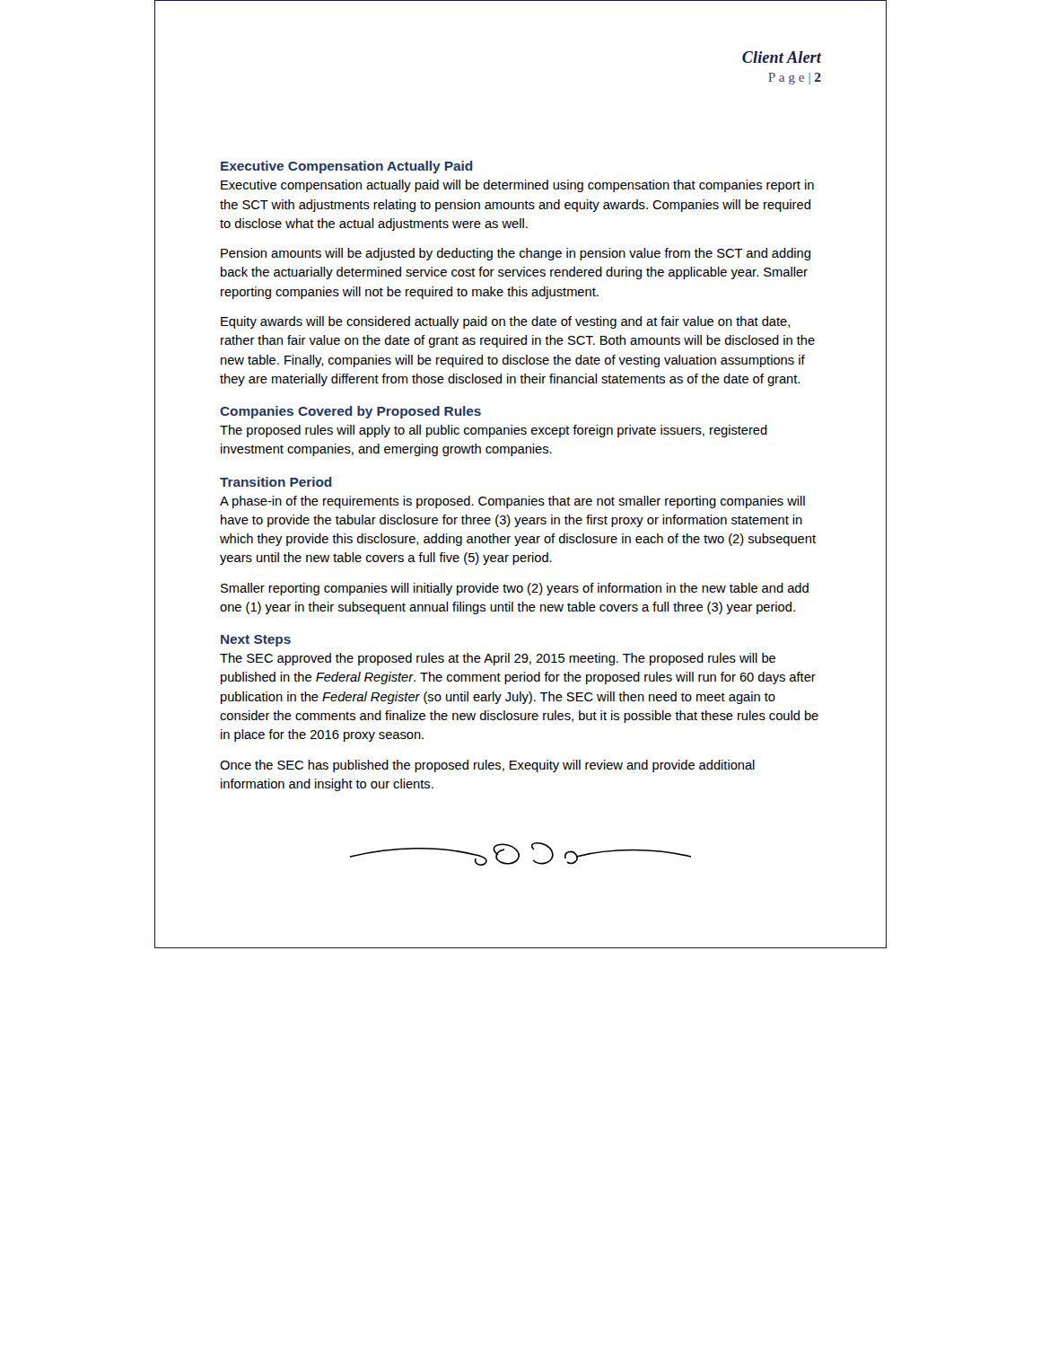Client Alert
P a g e | 2
Executive Compensation Actually Paid
Executive compensation actually paid will be determined using compensation that companies report in the SCT with adjustments relating to pension amounts and equity awards. Companies will be required to disclose what the actual adjustments were as well.
Pension amounts will be adjusted by deducting the change in pension value from the SCT and adding back the actuarially determined service cost for services rendered during the applicable year. Smaller reporting companies will not be required to make this adjustment.
Equity awards will be considered actually paid on the date of vesting and at fair value on that date, rather than fair value on the date of grant as required in the SCT. Both amounts will be disclosed in the new table. Finally, companies will be required to disclose the date of vesting valuation assumptions if they are materially different from those disclosed in their financial statements as of the date of grant.
Companies Covered by Proposed Rules
The proposed rules will apply to all public companies except foreign private issuers, registered investment companies, and emerging growth companies.
Transition Period
A phase-in of the requirements is proposed. Companies that are not smaller reporting companies will have to provide the tabular disclosure for three (3) years in the first proxy or information statement in which they provide this disclosure, adding another year of disclosure in each of the two (2) subsequent years until the new table covers a full five (5) year period.
Smaller reporting companies will initially provide two (2) years of information in the new table and add one (1) year in their subsequent annual filings until the new table covers a full three (3) year period.
Next Steps
The SEC approved the proposed rules at the April 29, 2015 meeting. The proposed rules will be published in the Federal Register. The comment period for the proposed rules will run for 60 days after publication in the Federal Register (so until early July). The SEC will then need to meet again to consider the comments and finalize the new disclosure rules, but it is possible that these rules could be in place for the 2016 proxy season.
Once the SEC has published the proposed rules, Exequity will review and provide additional information and insight to our clients.